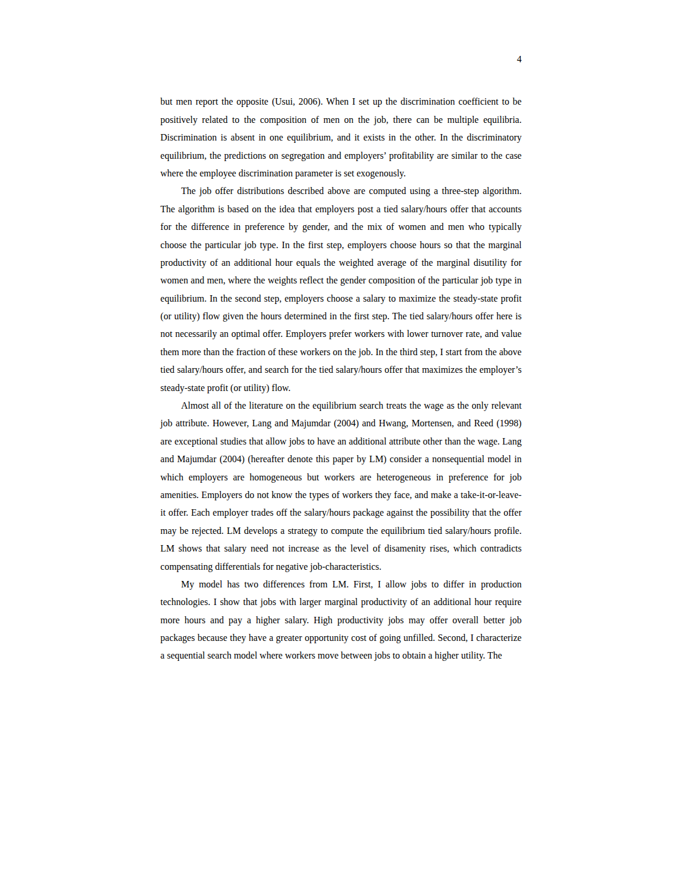4
but men report the opposite (Usui, 2006). When I set up the discrimination coefficient to be positively related to the composition of men on the job, there can be multiple equilibria. Discrimination is absent in one equilibrium, and it exists in the other. In the discriminatory equilibrium, the predictions on segregation and employers’ profitability are similar to the case where the employee discrimination parameter is set exogenously.
The job offer distributions described above are computed using a three-step algorithm. The algorithm is based on the idea that employers post a tied salary/hours offer that accounts for the difference in preference by gender, and the mix of women and men who typically choose the particular job type. In the first step, employers choose hours so that the marginal productivity of an additional hour equals the weighted average of the marginal disutility for women and men, where the weights reflect the gender composition of the particular job type in equilibrium. In the second step, employers choose a salary to maximize the steady-state profit (or utility) flow given the hours determined in the first step. The tied salary/hours offer here is not necessarily an optimal offer. Employers prefer workers with lower turnover rate, and value them more than the fraction of these workers on the job. In the third step, I start from the above tied salary/hours offer, and search for the tied salary/hours offer that maximizes the employer’s steady-state profit (or utility) flow.
Almost all of the literature on the equilibrium search treats the wage as the only relevant job attribute. However, Lang and Majumdar (2004) and Hwang, Mortensen, and Reed (1998) are exceptional studies that allow jobs to have an additional attribute other than the wage. Lang and Majumdar (2004) (hereafter denote this paper by LM) consider a nonsequential model in which employers are homogeneous but workers are heterogeneous in preference for job amenities. Employers do not know the types of workers they face, and make a take-it-or-leave-it offer. Each employer trades off the salary/hours package against the possibility that the offer may be rejected. LM develops a strategy to compute the equilibrium tied salary/hours profile. LM shows that salary need not increase as the level of disamenity rises, which contradicts compensating differentials for negative job-characteristics.
My model has two differences from LM. First, I allow jobs to differ in production technologies. I show that jobs with larger marginal productivity of an additional hour require more hours and pay a higher salary. High productivity jobs may offer overall better job packages because they have a greater opportunity cost of going unfilled. Second, I characterize a sequential search model where workers move between jobs to obtain a higher utility. The